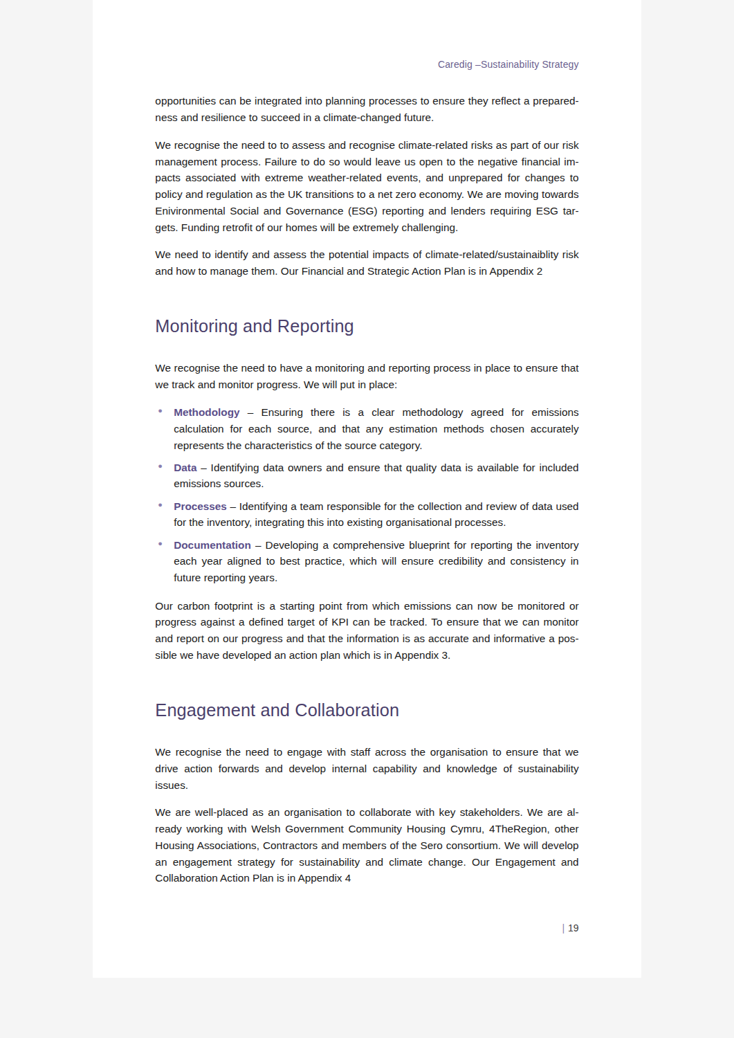Caredig –Sustainability Strategy
opportunities can be integrated into planning processes to ensure they reflect a preparedness and resilience to succeed in a climate-changed future.
We recognise the need to to assess and recognise climate-related risks as part of our risk management process. Failure to do so would leave us open to the negative financial impacts associated with extreme weather-related events, and unprepared for changes to policy and regulation as the UK transitions to a net zero economy. We are moving towards Enivironmental Social and Governance (ESG) reporting and lenders requiring ESG targets. Funding retrofit of our homes will be extremely challenging.
We need to identify and assess the potential impacts of climate-related/sustainaiblity risk and how to manage them. Our Financial and Strategic Action Plan is in Appendix 2
Monitoring and Reporting
We recognise the need to have a monitoring and reporting process in place to ensure that we track and monitor progress. We will put in place:
Methodology – Ensuring there is a clear methodology agreed for emissions calculation for each source, and that any estimation methods chosen accurately represents the characteristics of the source category.
Data – Identifying data owners and ensure that quality data is available for included emissions sources.
Processes – Identifying a team responsible for the collection and review of data used for the inventory, integrating this into existing organisational processes.
Documentation – Developing a comprehensive blueprint for reporting the inventory each year aligned to best practice, which will ensure credibility and consistency in future reporting years.
Our carbon footprint is a starting point from which emissions can now be monitored or progress against a defined target of KPI can be tracked. To ensure that we can monitor and report on our progress and that the information is as accurate and informative a possible we have developed an action plan which is in Appendix 3.
Engagement and Collaboration
We recognise the need to engage with staff across the organisation to ensure that we drive action forwards and develop internal capability and knowledge of sustainability issues.
We are well-placed as an organisation to collaborate with key stakeholders. We are already working with Welsh Government Community Housing Cymru, 4TheRegion, other Housing Associations, Contractors and members of the Sero consortium. We will develop an engagement strategy for sustainability and climate change. Our Engagement and Collaboration Action Plan is in Appendix 4
|19